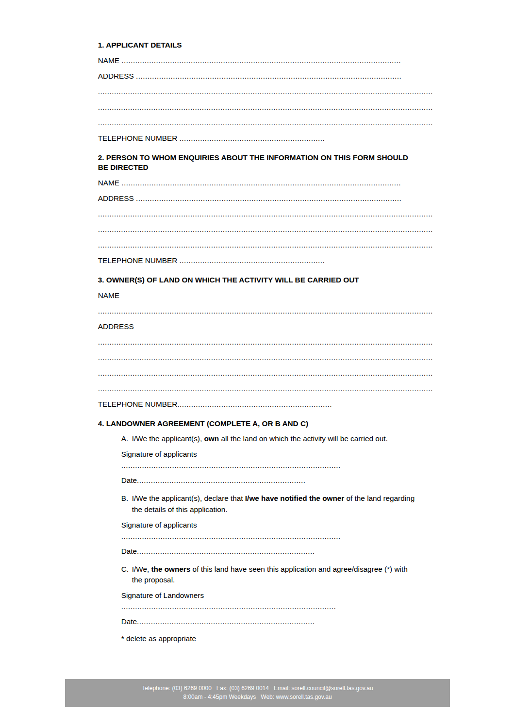1. APPLICANT DETAILS
NAME .........................................................................................................................
ADDRESS ...................................................................................................................
.................................................................................................................................................
.................................................................................................................................................
.................................................................................................................................................
TELEPHONE NUMBER ...............................................................
2. PERSON TO WHOM ENQUIRIES ABOUT THE INFORMATION ON THIS FORM SHOULD BE DIRECTED
NAME .........................................................................................................................
ADDRESS ...................................................................................................................
.................................................................................................................................................
.................................................................................................................................................
.................................................................................................................................................
TELEPHONE NUMBER ...............................................................
3. OWNER(S) OF LAND ON WHICH THE ACTIVITY WILL BE CARRIED OUT
NAME
.................................................................................................................................................
ADDRESS
.................................................................................................................................................
.................................................................................................................................................
.................................................................................................................................................
.................................................................................................................................................
TELEPHONE NUMBER...................................................................
4. LANDOWNER AGREEMENT (COMPLETE A, OR B AND C)
A. I/We the applicant(s), own all the land on which the activity will be carried out.
Signature of applicants ...............................................................................................
Date.........................................................................
B. I/We the applicant(s), declare that I/we have notified the owner of the land regarding the details of this application.
Signature of applicants ...............................................................................................
Date.............................................................................
C. I/We, the owners of this land have seen this application and agree/disagree (*) with the proposal.
Signature of Landowners .............................................................................................
Date.............................................................................
* delete as appropriate
Telephone: (03) 6269 0000 Fax: (03) 6269 0014 Email: sorell.council@sorell.tas.gov.au
8:00am - 4:45pm Weekdays Web: www.sorell.tas.gov.au